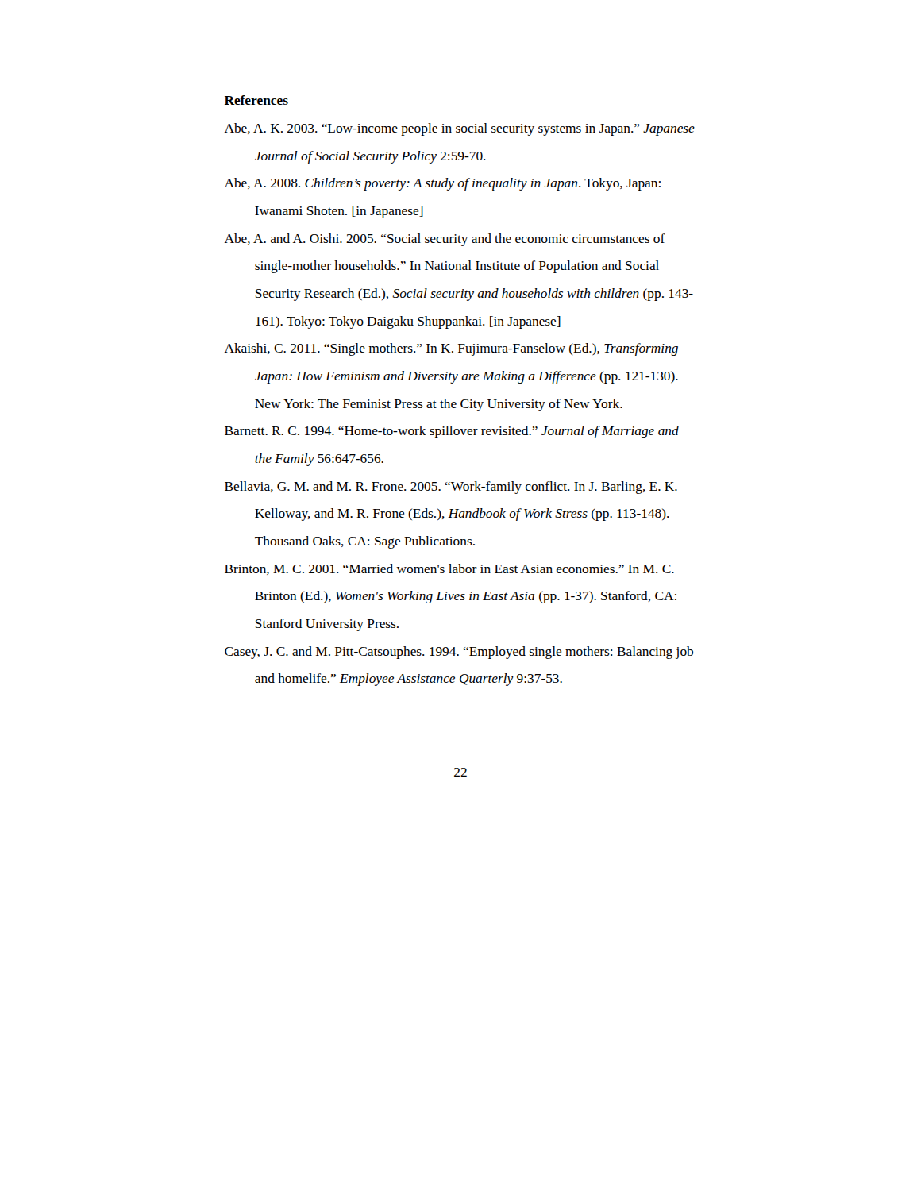References
Abe, A. K. 2003. “Low-income people in social security systems in Japan.” Japanese Journal of Social Security Policy 2:59-70.
Abe, A. 2008. Children’s poverty: A study of inequality in Japan. Tokyo, Japan: Iwanami Shoten. [in Japanese]
Abe, A. and A. Ōishi. 2005. “Social security and the economic circumstances of single-mother households.” In National Institute of Population and Social Security Research (Ed.), Social security and households with children (pp. 143-161). Tokyo: Tokyo Daigaku Shuppankai. [in Japanese]
Akaishi, C. 2011. “Single mothers.” In K. Fujimura-Fanselow (Ed.), Transforming Japan: How Feminism and Diversity are Making a Difference (pp. 121-130). New York: The Feminist Press at the City University of New York.
Barnett. R. C. 1994. “Home-to-work spillover revisited.” Journal of Marriage and the Family 56:647-656.
Bellavia, G. M. and M. R. Frone. 2005. “Work-family conflict. In J. Barling, E. K. Kelloway, and M. R. Frone (Eds.), Handbook of Work Stress (pp. 113-148). Thousand Oaks, CA: Sage Publications.
Brinton, M. C. 2001. “Married women's labor in East Asian economies.” In M. C. Brinton (Ed.), Women's Working Lives in East Asia (pp. 1-37). Stanford, CA: Stanford University Press.
Casey, J. C. and M. Pitt-Catsouphes. 1994. “Employed single mothers: Balancing job and homelife.” Employee Assistance Quarterly 9:37-53.
22